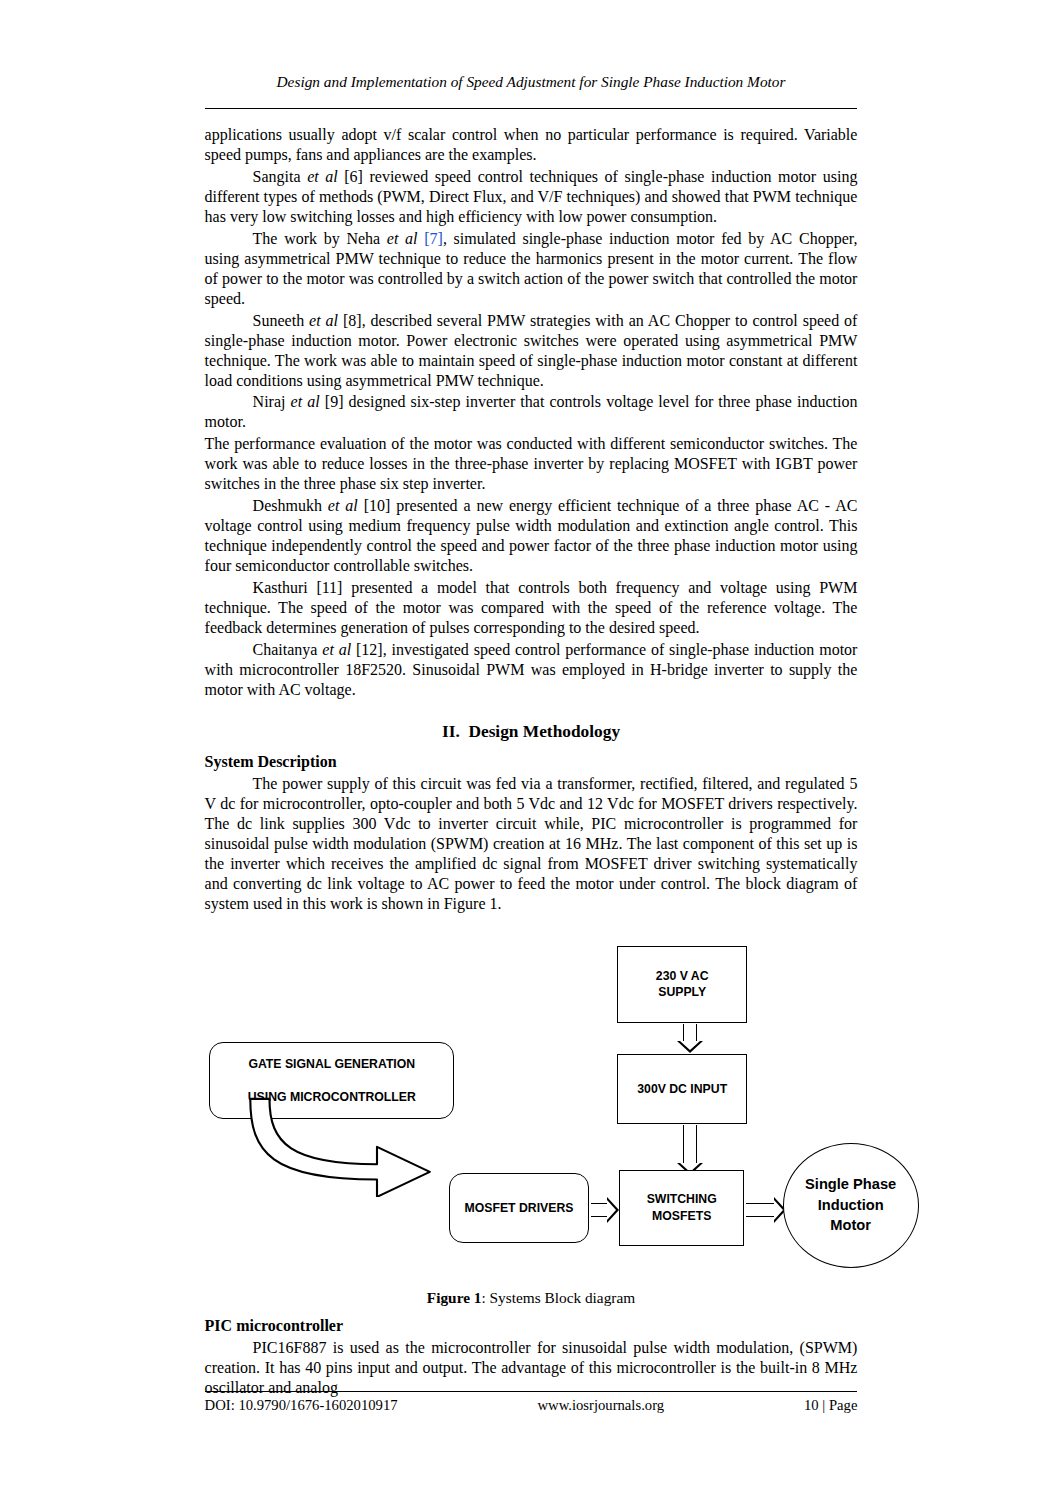Design and Implementation of Speed Adjustment for Single Phase Induction Motor
applications usually adopt v/f scalar control when no particular performance is required. Variable speed pumps, fans and appliances are the examples.
Sangita et al [6] reviewed speed control techniques of single-phase induction motor using different types of methods (PWM, Direct Flux, and V/F techniques) and showed that PWM technique has very low switching losses and high efficiency with low power consumption.
The work by Neha et al [7], simulated single-phase induction motor fed by AC Chopper, using asymmetrical PMW technique to reduce the harmonics present in the motor current. The flow of power to the motor was controlled by a switch action of the power switch that controlled the motor speed.
Suneeth et al [8], described several PMW strategies with an AC Chopper to control speed of single-phase induction motor. Power electronic switches were operated using asymmetrical PMW technique. The work was able to maintain speed of single-phase induction motor constant at different load conditions using asymmetrical PMW technique.
Niraj et al [9] designed six-step inverter that controls voltage level for three phase induction motor.
The performance evaluation of the motor was conducted with different semiconductor switches. The work was able to reduce losses in the three-phase inverter by replacing MOSFET with IGBT power switches in the three phase six step inverter.
Deshmukh et al [10] presented a new energy efficient technique of a three phase AC - AC voltage control using medium frequency pulse width modulation and extinction angle control. This technique independently control the speed and power factor of the three phase induction motor using four semiconductor controllable switches.
Kasthuri [11] presented a model that controls both frequency and voltage using PWM technique. The speed of the motor was compared with the speed of the reference voltage. The feedback determines generation of pulses corresponding to the desired speed.
Chaitanya et al [12], investigated speed control performance of single-phase induction motor with microcontroller 18F2520. Sinusoidal PWM was employed in H-bridge inverter to supply the motor with AC voltage.
II. Design Methodology
System Description
The power supply of this circuit was fed via a transformer, rectified, filtered, and regulated 5 V dc for microcontroller, opto-coupler and both 5 Vdc and 12 Vdc for MOSFET drivers respectively. The dc link supplies 300 Vdc to inverter circuit while, PIC microcontroller is programmed for sinusoidal pulse width modulation (SPWM) creation at 16 MHz. The last component of this set up is the inverter which receives the amplified dc signal from MOSFET driver switching systematically and converting dc link voltage to AC power to feed the motor under control. The block diagram of system used in this work is shown in Figure 1.
230 V AC
SUPPLY
300V DC INPUT
GATE SIGNAL GENERATION
USING MICROCONTROLLER
MOSFET DRIVERS
SWITCHING
MOSFETS
Single Phase
Induction
Motor
Figure 1: Systems Block diagram
PIC microcontroller
PIC16F887 is used as the microcontroller for sinusoidal pulse width modulation, (SPWM) creation. It has 40 pins input and output. The advantage of this microcontroller is the built-in 8 MHz oscillator and analog
DOI: 10.9790/1676-1602010917
www.iosrjournals.org
10 | Page